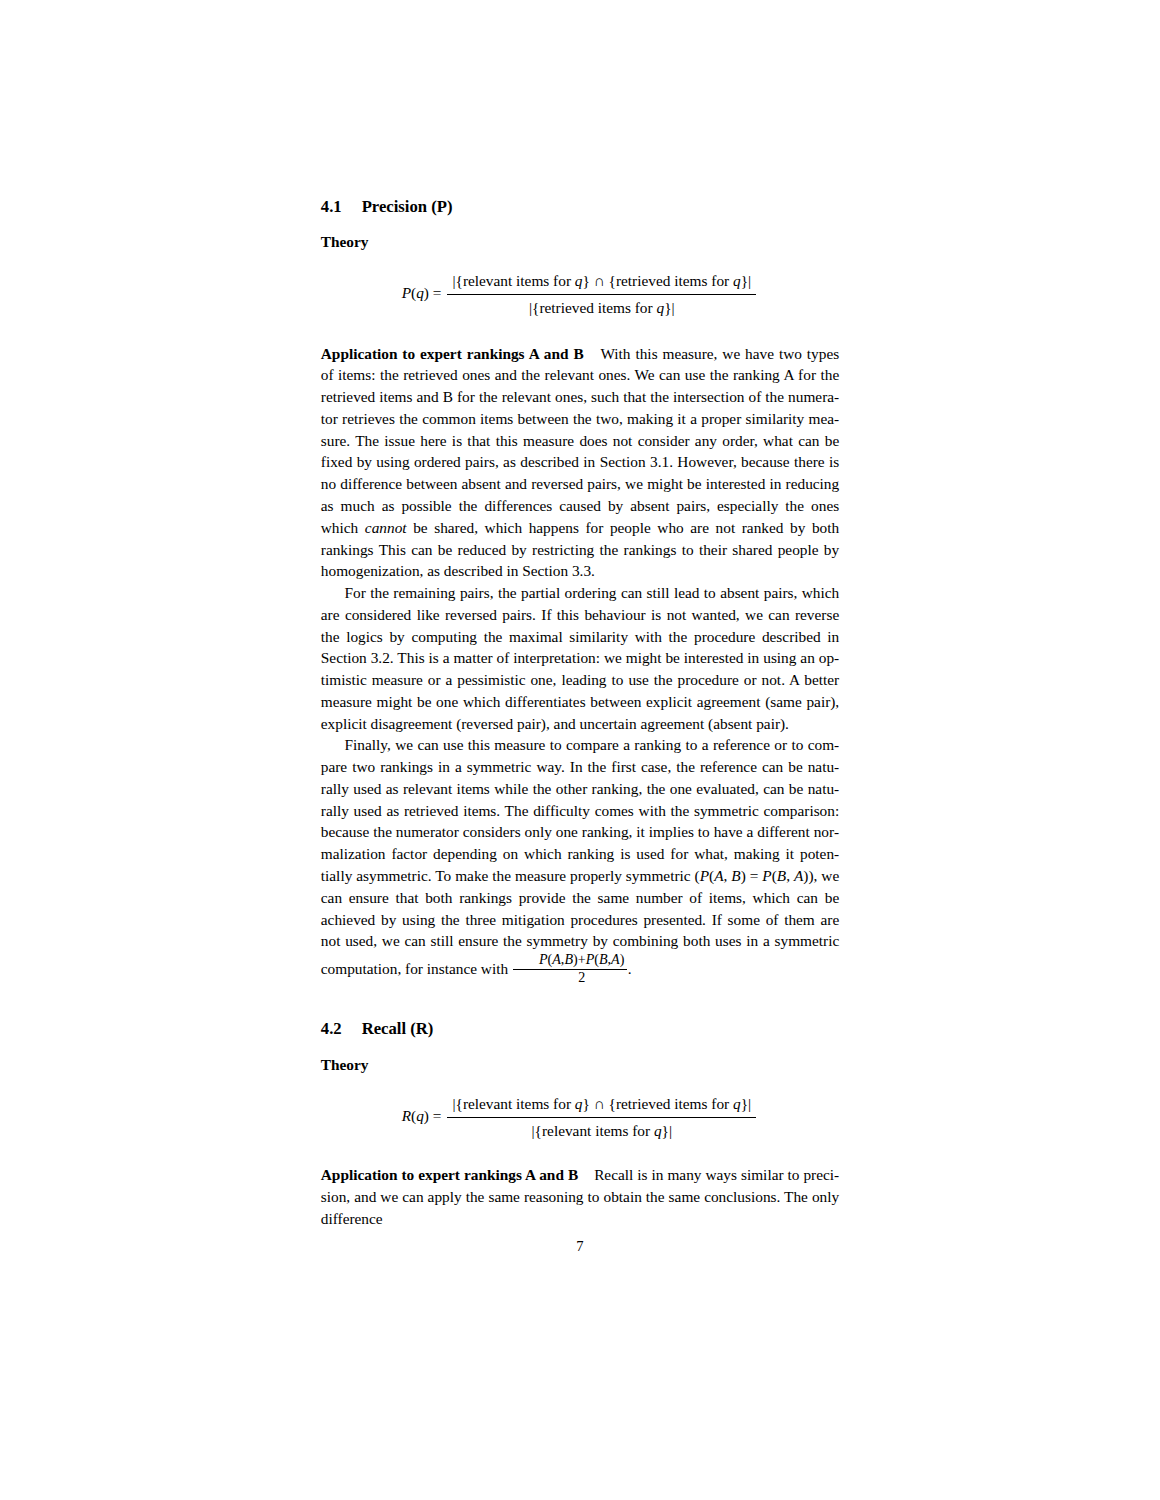4.1 Precision (P)
Theory
P(q) = |{relevant items for q} ∩ {retrieved items for q}| |{retrieved items for q}|
Application to expert rankings A and BWith this measure, we have two types of items: the retrieved ones and the relevant ones. We can use the ranking A for the retrieved items and B for the relevant ones, such that the intersection of the numerator retrieves the common items between the two, making it a proper similarity measure. The issue here is that this measure does not consider any order, what can be fixed by using ordered pairs, as described in Section 3.1. However, because there is no difference between absent and reversed pairs, we might be interested in reducing as much as possible the differences caused by absent pairs, especially the ones which cannot be shared, which happens for people who are not ranked by both rankings This can be reduced by restricting the rankings to their shared people by homogenization, as described in Section 3.3.
For the remaining pairs, the partial ordering can still lead to absent pairs, which are considered like reversed pairs. If this behaviour is not wanted, we can reverse the logics by computing the maximal similarity with the procedure described in Section 3.2. This is a matter of interpretation: we might be interested in using an optimistic measure or a pessimistic one, leading to use the procedure or not. A better measure might be one which differentiates between explicit agreement (same pair), explicit disagreement (reversed pair), and uncertain agreement (absent pair).
Finally, we can use this measure to compare a ranking to a reference or to compare two rankings in a symmetric way. In the first case, the reference can be naturally used as relevant items while the other ranking, the one evaluated, can be naturally used as retrieved items. The difficulty comes with the symmetric comparison: because the numerator considers only one ranking, it implies to have a different normalization factor depending on which ranking is used for what, making it potentially asymmetric. To make the measure properly symmetric (P(A, B) = P(B, A)), we can ensure that both rankings provide the same number of items, which can be achieved by using the three mitigation procedures presented. If some of them are not used, we can still ensure the symmetry by combining both uses in a symmetric computation, for instance with P(A,B)+P(B,A) 2.
4.2 Recall (R)
Theory
R(q) = |{relevant items for q} ∩ {retrieved items for q}| |{relevant items for q}|
Application to expert rankings A and B Recall is in many ways similar to precision, and we can apply the same reasoning to obtain the same conclusions. The only difference
7